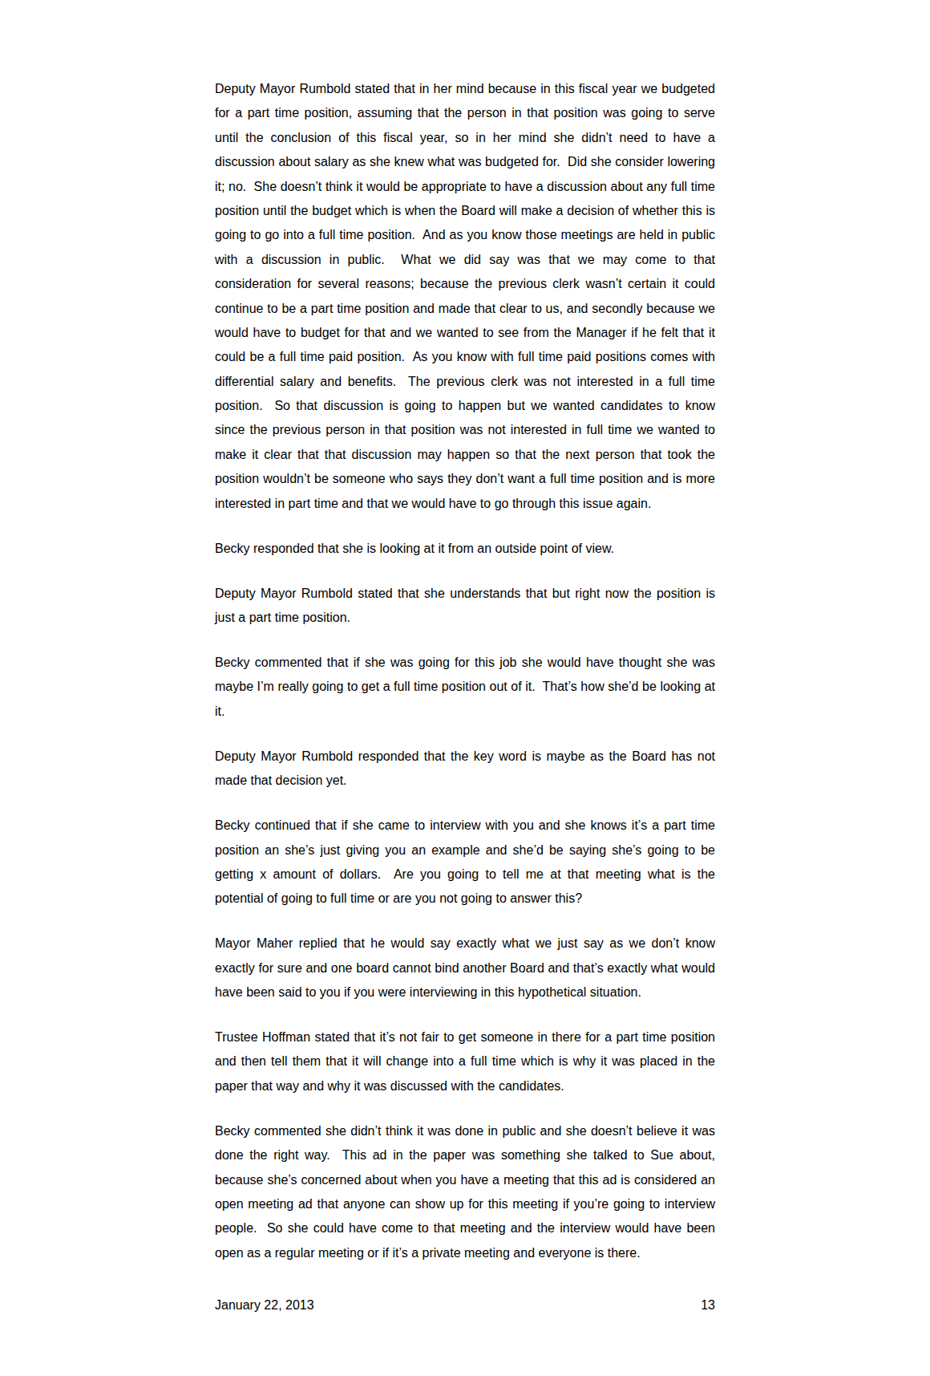Deputy Mayor Rumbold stated that in her mind because in this fiscal year we budgeted for a part time position, assuming that the person in that position was going to serve until the conclusion of this fiscal year, so in her mind she didn’t need to have a discussion about salary as she knew what was budgeted for. Did she consider lowering it; no. She doesn’t think it would be appropriate to have a discussion about any full time position until the budget which is when the Board will make a decision of whether this is going to go into a full time position. And as you know those meetings are held in public with a discussion in public. What we did say was that we may come to that consideration for several reasons; because the previous clerk wasn’t certain it could continue to be a part time position and made that clear to us, and secondly because we would have to budget for that and we wanted to see from the Manager if he felt that it could be a full time paid position. As you know with full time paid positions comes with differential salary and benefits. The previous clerk was not interested in a full time position. So that discussion is going to happen but we wanted candidates to know since the previous person in that position was not interested in full time we wanted to make it clear that that discussion may happen so that the next person that took the position wouldn’t be someone who says they don’t want a full time position and is more interested in part time and that we would have to go through this issue again.
Becky responded that she is looking at it from an outside point of view.
Deputy Mayor Rumbold stated that she understands that but right now the position is just a part time position.
Becky commented that if she was going for this job she would have thought she was maybe I’m really going to get a full time position out of it. That’s how she’d be looking at it.
Deputy Mayor Rumbold responded that the key word is maybe as the Board has not made that decision yet.
Becky continued that if she came to interview with you and she knows it’s a part time position an she’s just giving you an example and she’d be saying she’s going to be getting x amount of dollars. Are you going to tell me at that meeting what is the potential of going to full time or are you not going to answer this?
Mayor Maher replied that he would say exactly what we just say as we don’t know exactly for sure and one board cannot bind another Board and that’s exactly what would have been said to you if you were interviewing in this hypothetical situation.
Trustee Hoffman stated that it’s not fair to get someone in there for a part time position and then tell them that it will change into a full time which is why it was placed in the paper that way and why it was discussed with the candidates.
Becky commented she didn’t think it was done in public and she doesn’t believe it was done the right way. This ad in the paper was something she talked to Sue about, because she’s concerned about when you have a meeting that this ad is considered an open meeting ad that anyone can show up for this meeting if you’re going to interview people. So she could have come to that meeting and the interview would have been open as a regular meeting or if it’s a private meeting and everyone is there.
January 22, 2013 13